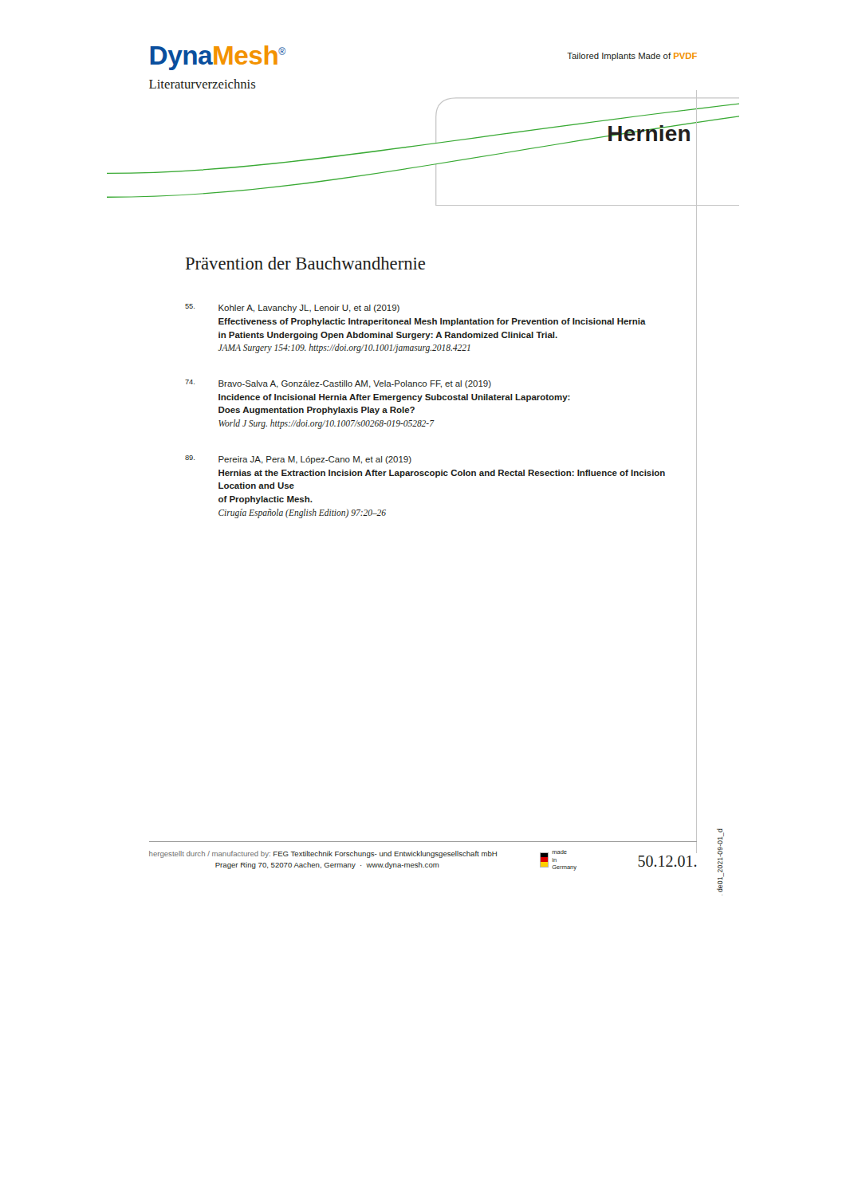Dyna Mesh®
Literaturverzeichnis
Tailored Implants Made of PVDF
Hernien
Prävention der Bauchwandhernie
55.
Kohler A, Lavanchy JL, Lenoir U, et al (2019)
Effectiveness of Prophylactic Intraperitoneal Mesh Implantation for Prevention of Incisional Hernia
in Patients Undergoing Open Abdominal Surgery: A Randomized Clinical Trial.
JAMA Surgery 154:109. https://doi.org/10.1001/jamasurg.2018.4221
74.
Bravo-Salva A, González-Castillo AM, Vela-Polanco FF, et al (2019)
Incidence of Incisional Hernia After Emergency Subcostal Unilateral Laparotomy:
Does Augmentation Prophylaxis Play a Role?
World J Surg. https://doi.org/10.1007/s00268-019-05282-7
89.
Pereira JA, Pera M, López-Cano M, et al (2019)
Hernias at the Extraction Incision After Laparoscopic Colon and Rectal Resection: Influence of Incision Location and Use
of Prophylactic Mesh.
Cirugía Española (English Edition) 97:20–26
KS501201 de01_2021-09-01_d
hergestellt durch / manufactured by: FEG Textiltechnik Forschungs- und Entwicklungsgesellschaft mbH
Prager Ring 70, 52070 Aachen, Germany · www.dyna-mesh.com
made
in
Germany
50.12.01.